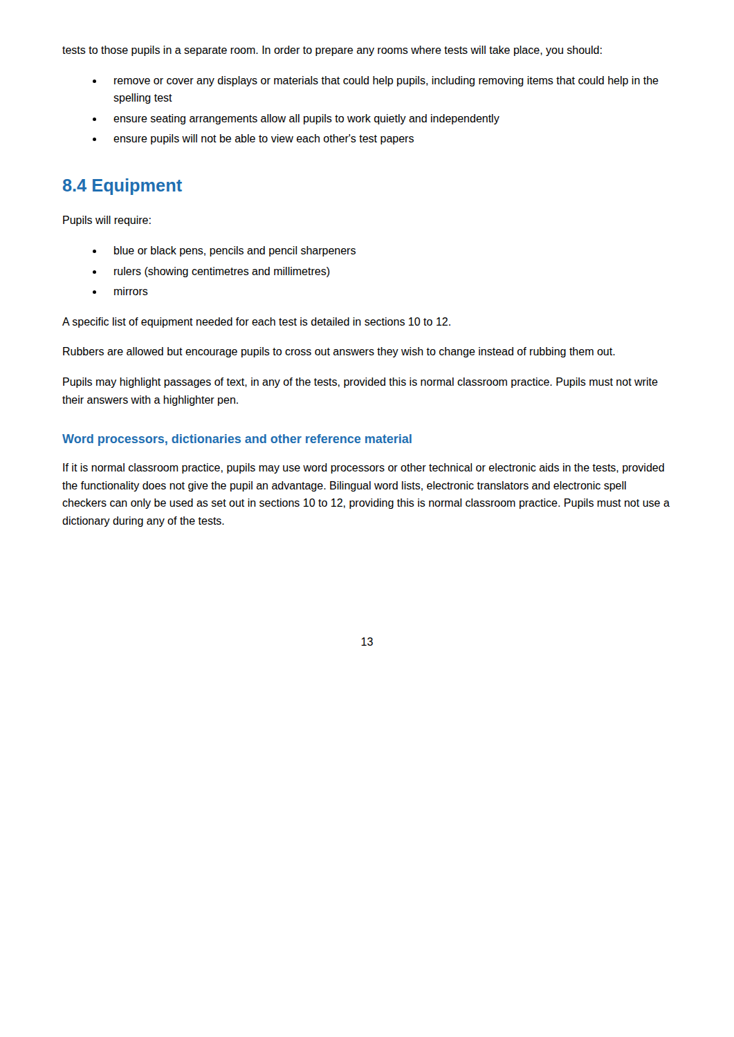tests to those pupils in a separate room. In order to prepare any rooms where tests will take place, you should:
remove or cover any displays or materials that could help pupils, including removing items that could help in the spelling test
ensure seating arrangements allow all pupils to work quietly and independently
ensure pupils will not be able to view each other's test papers
8.4 Equipment
Pupils will require:
blue or black pens, pencils and pencil sharpeners
rulers (showing centimetres and millimetres)
mirrors
A specific list of equipment needed for each test is detailed in sections 10 to 12.
Rubbers are allowed but encourage pupils to cross out answers they wish to change instead of rubbing them out.
Pupils may highlight passages of text, in any of the tests, provided this is normal classroom practice. Pupils must not write their answers with a highlighter pen.
Word processors, dictionaries and other reference material
If it is normal classroom practice, pupils may use word processors or other technical or electronic aids in the tests, provided the functionality does not give the pupil an advantage. Bilingual word lists, electronic translators and electronic spell checkers can only be used as set out in sections 10 to 12, providing this is normal classroom practice. Pupils must not use a dictionary during any of the tests.
13